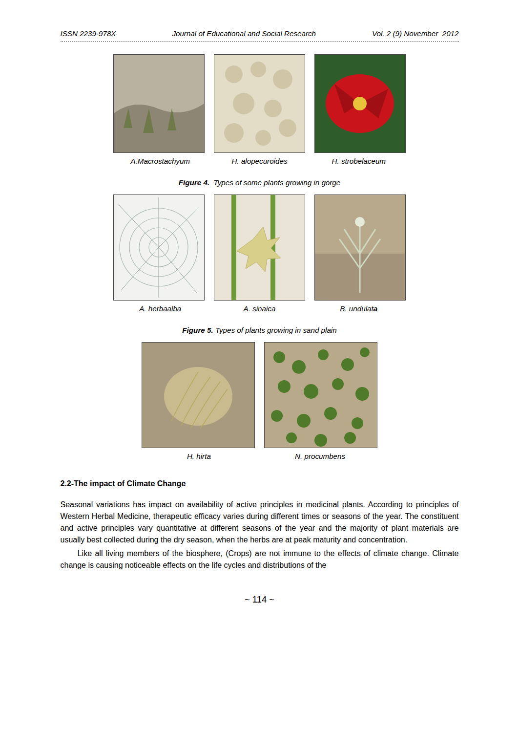ISSN 2239-978X Journal of Educational and Social Research Vol. 2 (9) November 2012
A.Macrostachyum
H. alopecuroides
H. strobelaceum
Figure 4. Types of some plants growing in gorge
A. herbaalba
A. sinaica
B. undulata
Figure 5. Types of plants growing in sand plain
H. hirta
N. procumbens
2.2-The impact of Climate Change
Seasonal variations has impact on availability of active principles in medicinal plants. According to principles of Western Herbal Medicine, therapeutic efficacy varies during different times or seasons of the year. The constituent and active principles vary quantitative at different seasons of the year and the majority of plant materials are usually best collected during the dry season, when the herbs are at peak maturity and concentration.
Like all living members of the biosphere, (Crops) are not immune to the effects of climate change. Climate change is causing noticeable effects on the life cycles and distributions of the
~ 114 ~